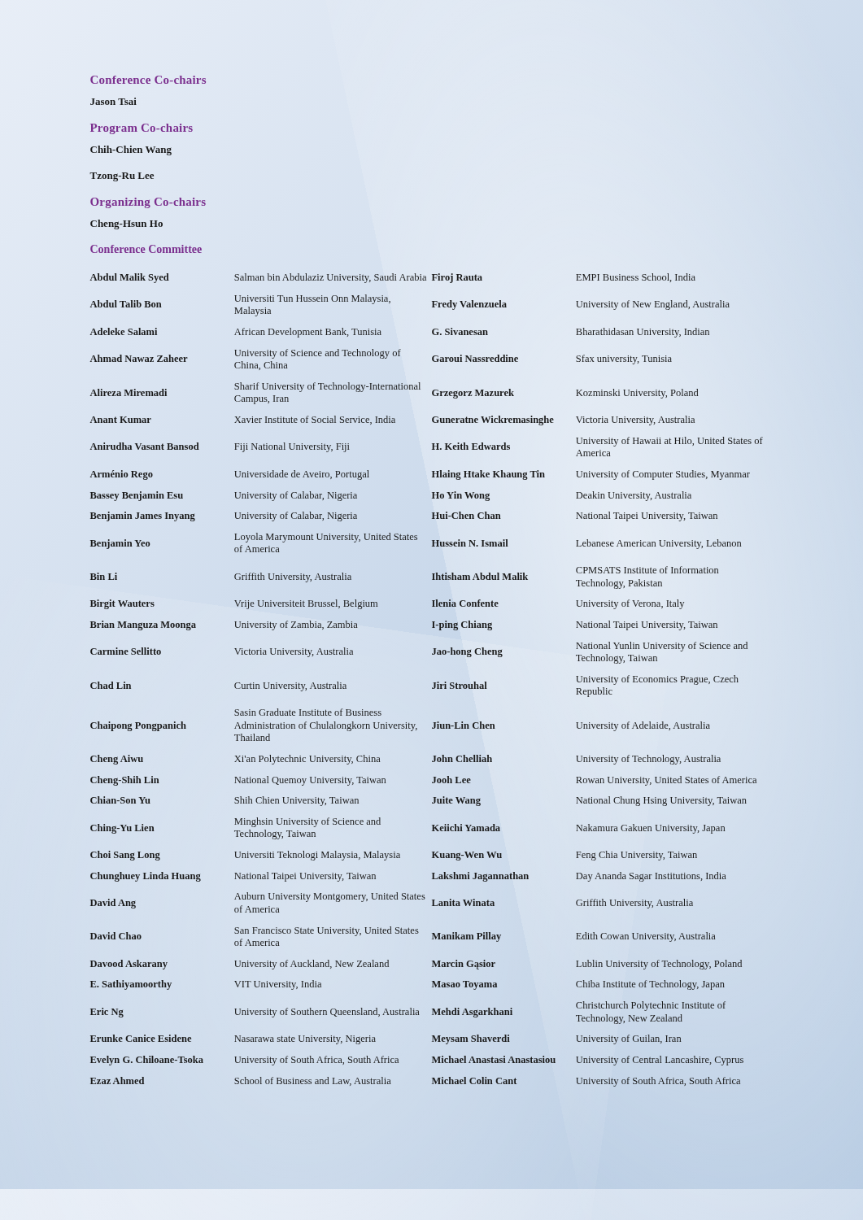Conference Co-chairs
Jason Tsai
Program Co-chairs
Chih-Chien Wang
Tzong-Ru Lee
Organizing Co-chairs
Cheng-Hsun Ho
Conference Committee
| Abdul Malik Syed | Salman bin Abdulaziz University, Saudi Arabia | Firoj Rauta | EMPI Business School, India |
| Abdul Talib Bon | Universiti Tun Hussein Onn Malaysia, Malaysia | Fredy Valenzuela | University of New England, Australia |
| Adeleke Salami | African Development Bank, Tunisia | G. Sivanesan | Bharathidasan University, Indian |
| Ahmad Nawaz Zaheer | University of Science and Technology of China, China | Garoui Nassreddine | Sfax university, Tunisia |
| Alireza Miremadi | Sharif University of Technology-International Campus, Iran | Grzegorz Mazurek | Kozminski University, Poland |
| Anant Kumar | Xavier Institute of Social Service, India | Guneratne Wickremasinghe | Victoria University, Australia |
| Anirudha Vasant Bansod | Fiji National University, Fiji | H. Keith Edwards | University of Hawaii at Hilo, United States of America |
| Arménio Rego | Universidade de Aveiro, Portugal | Hlaing Htake Khaung Tin | University of Computer Studies, Myanmar |
| Bassey Benjamin Esu | University of Calabar, Nigeria | Ho Yin Wong | Deakin University, Australia |
| Benjamin James Inyang | University of Calabar, Nigeria | Hui-Chen Chan | National Taipei University, Taiwan |
| Benjamin Yeo | Loyola Marymount University, United States of America | Hussein N. Ismail | Lebanese American University, Lebanon |
| Bin Li | Griffith University, Australia | Ihtisham Abdul Malik | CPMSATS Institute of Information Technology, Pakistan |
| Birgit Wauters | Vrije Universiteit Brussel, Belgium | Ilenia Confente | University of Verona, Italy |
| Brian Manguza Moonga | University of Zambia, Zambia | I-ping Chiang | National Taipei University, Taiwan |
| Carmine Sellitto | Victoria University, Australia | Jao-hong Cheng | National Yunlin University of Science and Technology, Taiwan |
| Chad Lin | Curtin University, Australia | Jiri Strouhal | University of Economics Prague, Czech Republic |
| Chaipong Pongpanich | Sasin Graduate Institute of Business Administration of Chulalongkorn University, Thailand | Jiun-Lin Chen | University of Adelaide, Australia |
| Cheng Aiwu | Xi'an Polytechnic University, China | John Chelliah | University of Technology, Australia |
| Cheng-Shih Lin | National Quemoy University, Taiwan | Jooh Lee | Rowan University, United States of America |
| Chian-Son Yu | Shih Chien University, Taiwan | Juite Wang | National Chung Hsing University, Taiwan |
| Ching-Yu Lien | Minghsin University of Science and Technology, Taiwan | Keiichi Yamada | Nakamura Gakuen University, Japan |
| Choi Sang Long | Universiti Teknologi Malaysia, Malaysia | Kuang-Wen Wu | Feng Chia University, Taiwan |
| Chunghuey Linda Huang | National Taipei University, Taiwan | Lakshmi Jagannathan | Day Ananda Sagar Institutions, India |
| David Ang | Auburn University Montgomery, United States of America | Lanita Winata | Griffith University, Australia |
| David Chao | San Francisco State University, United States of America | Manikam Pillay | Edith Cowan University, Australia |
| Davood Askarany | University of Auckland, New Zealand | Marcin Gąsior | Lublin University of Technology, Poland |
| E. Sathiyamoorthy | VIT University, India | Masao Toyama | Chiba Institute of Technology, Japan |
| Eric Ng | University of Southern Queensland, Australia | Mehdi Asgarkhani | Christchurch Polytechnic Institute of Technology, New Zealand |
| Erunke Canice Esidene | Nasarawa state University, Nigeria | Meysam Shaverdi | University of Guilan, Iran |
| Evelyn G. Chiloane-Tsoka | University of South Africa, South Africa | Michael Anastasi Anastasiou | University of Central Lancashire, Cyprus |
| Ezaz Ahmed | School of Business and Law, Australia | Michael Colin Cant | University of South Africa, South Africa |